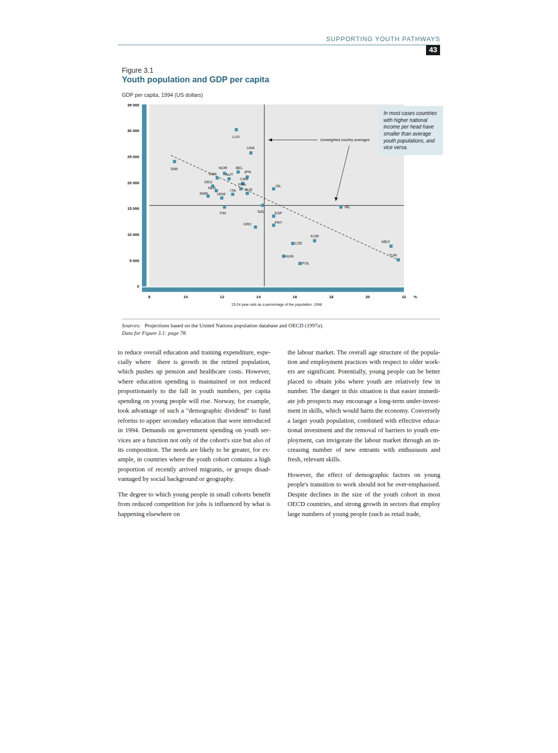SUPPORTING YOUTH PATHWAYS
43
Figure 3.1
Youth population and GDP per capita
GDP per capita, 1994 (US dollars)
35 000 30 000 25 000 20 000 15 000 10 000 5 000 0 8 10 12 14 16 18 20 22 % 15-24 year-olds as a percentage of the population, 1998 Unweighted country averages LUX USA SWI NOR BEL DNK AUT JPN CAN DEU FRA NLD AUS ISL SWE UKM ITA FIN NZL IRL ESP PRT GRC CZE KOR MEX HUN TUR POL
In most cases countries with higher national income per head have smaller than average youth populations, and vice versa.
Sources: Projections based on the United Nations population database and OECD (1997a).
Data for Figure 3.1: page 78.
to reduce overall education and training expenditure, especially where there is growth in the retired population, which pushes up pension and healthcare costs. However, where education spending is maintained or not reduced proportionately to the fall in youth numbers, per capita spending on young people will rise. Norway, for example, took advantage of such a "demographic dividend" to fund reforms to upper secondary education that were introduced in 1994. Demands on government spending on youth services are a function not only of the cohort's size but also of its composition. The needs are likely to be greater, for example, in countries where the youth cohort contains a high proportion of recently arrived migrants, or groups disadvantaged by social background or geography.
The degree to which young people in small cohorts benefit from reduced competition for jobs is influenced by what is happening elsewhere on
the labour market. The overall age structure of the population and employment practices with respect to older workers are significant. Potentially, young people can be better placed to obtain jobs where youth are relatively few in number. The danger in this situation is that easier immediate job prospects may encourage a long-term under-investment in skills, which would harm the economy. Conversely a larger youth population, combined with effective educational investment and the removal of barriers to youth employment, can invigorate the labour market through an increasing number of new entrants with enthusiasm and fresh, relevant skills.
However, the effect of demographic factors on young people's transition to work should not be over-emphasised. Despite declines in the size of the youth cohort in most OECD countries, and strong growth in sectors that employ large numbers of young people (such as retail trade,